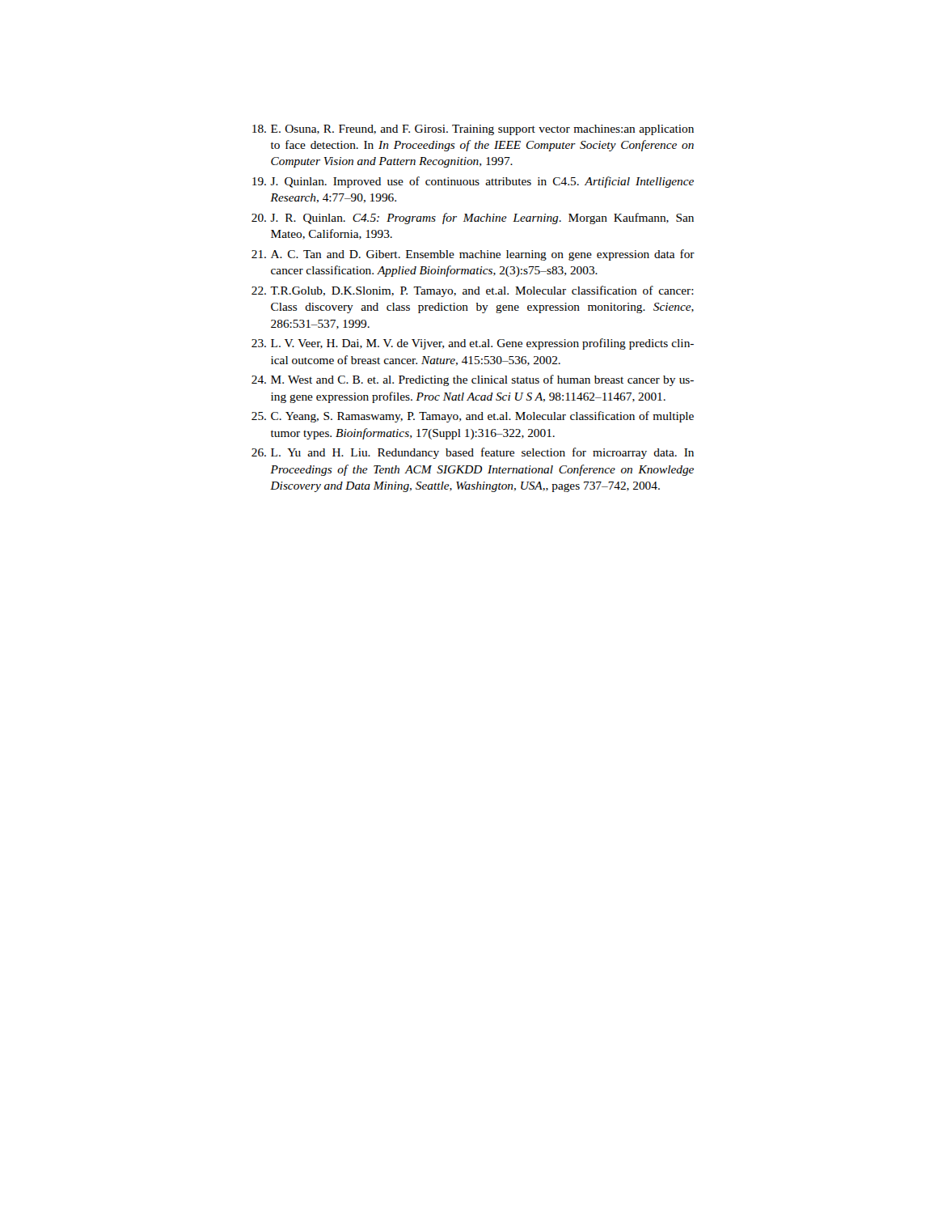18. E. Osuna, R. Freund, and F. Girosi. Training support vector machines:an application to face detection. In In Proceedings of the IEEE Computer Society Conference on Computer Vision and Pattern Recognition, 1997.
19. J. Quinlan. Improved use of continuous attributes in C4.5. Artificial Intelligence Research, 4:77–90, 1996.
20. J. R. Quinlan. C4.5: Programs for Machine Learning. Morgan Kaufmann, San Mateo, California, 1993.
21. A. C. Tan and D. Gibert. Ensemble machine learning on gene expression data for cancer classification. Applied Bioinformatics, 2(3):s75–s83, 2003.
22. T.R.Golub, D.K.Slonim, P. Tamayo, and et.al. Molecular classification of cancer: Class discovery and class prediction by gene expression monitoring. Science, 286:531–537, 1999.
23. L. V. Veer, H. Dai, M. V. de Vijver, and et.al. Gene expression profiling predicts clinical outcome of breast cancer. Nature, 415:530–536, 2002.
24. M. West and C. B. et. al. Predicting the clinical status of human breast cancer by using gene expression profiles. Proc Natl Acad Sci U S A, 98:11462–11467, 2001.
25. C. Yeang, S. Ramaswamy, P. Tamayo, and et.al. Molecular classification of multiple tumor types. Bioinformatics, 17(Suppl 1):316–322, 2001.
26. L. Yu and H. Liu. Redundancy based feature selection for microarray data. In Proceedings of the Tenth ACM SIGKDD International Conference on Knowledge Discovery and Data Mining, Seattle, Washington, USA,, pages 737–742, 2004.